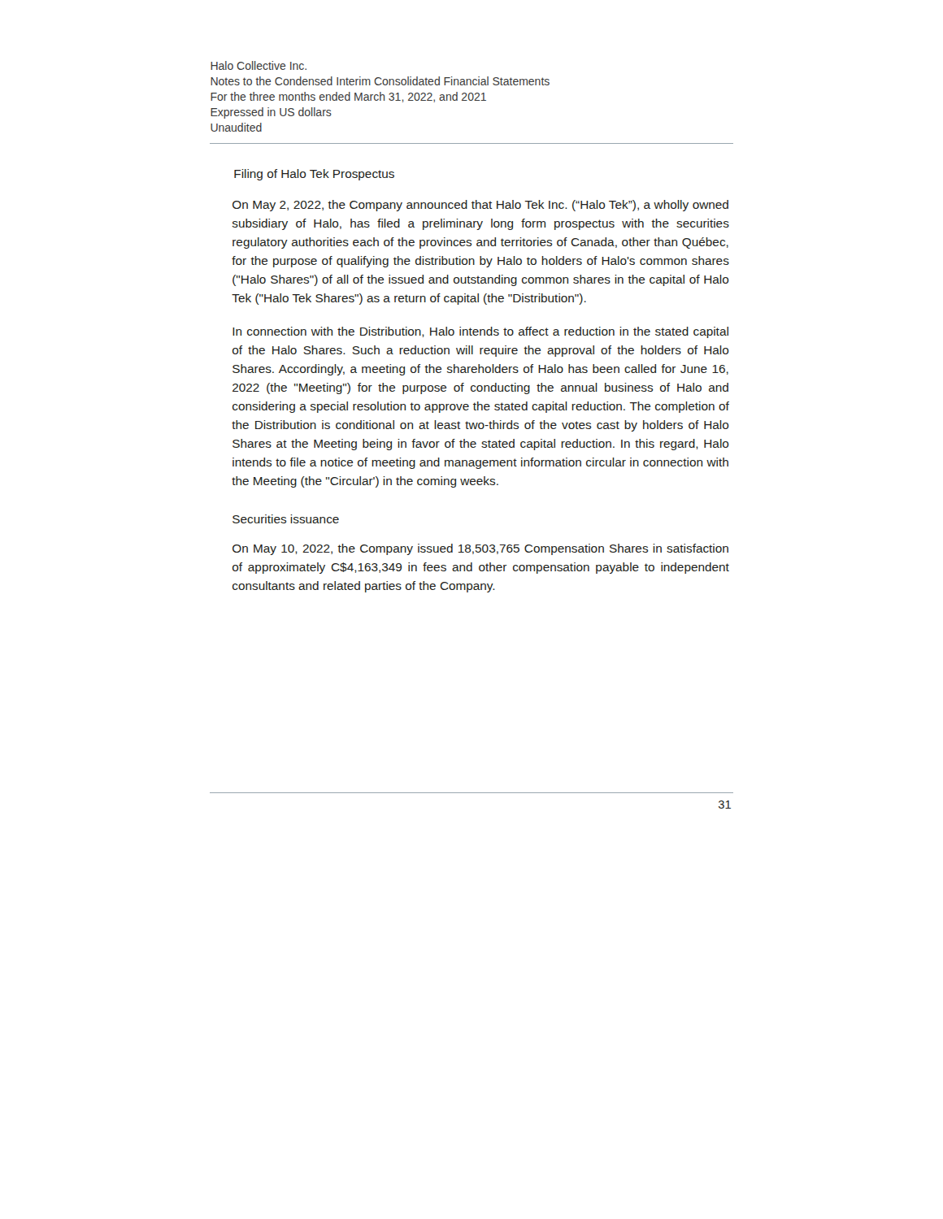Halo Collective Inc.
Notes to the Condensed Interim Consolidated Financial Statements
For the three months ended March 31, 2022, and 2021
Expressed in US dollars
Unaudited
Filing of Halo Tek Prospectus
On May 2, 2022, the Company announced that Halo Tek Inc. (“Halo Tek”), a wholly owned subsidiary of Halo, has filed a preliminary long form prospectus with the securities regulatory authorities each of the provinces and territories of Canada, other than Québec, for the purpose of qualifying the distribution by Halo to holders of Halo's common shares ("Halo Shares") of all of the issued and outstanding common shares in the capital of Halo Tek ("Halo Tek Shares") as a return of capital (the "Distribution").
In connection with the Distribution, Halo intends to affect a reduction in the stated capital of the Halo Shares. Such a reduction will require the approval of the holders of Halo Shares. Accordingly, a meeting of the shareholders of Halo has been called for June 16, 2022 (the "Meeting") for the purpose of conducting the annual business of Halo and considering a special resolution to approve the stated capital reduction. The completion of the Distribution is conditional on at least two-thirds of the votes cast by holders of Halo Shares at the Meeting being in favor of the stated capital reduction. In this regard, Halo intends to file a notice of meeting and management information circular in connection with the Meeting (the "Circular') in the coming weeks.
Securities issuance
On May 10, 2022, the Company issued 18,503,765 Compensation Shares in satisfaction of approximately C$4,163,349 in fees and other compensation payable to independent consultants and related parties of the Company.
31